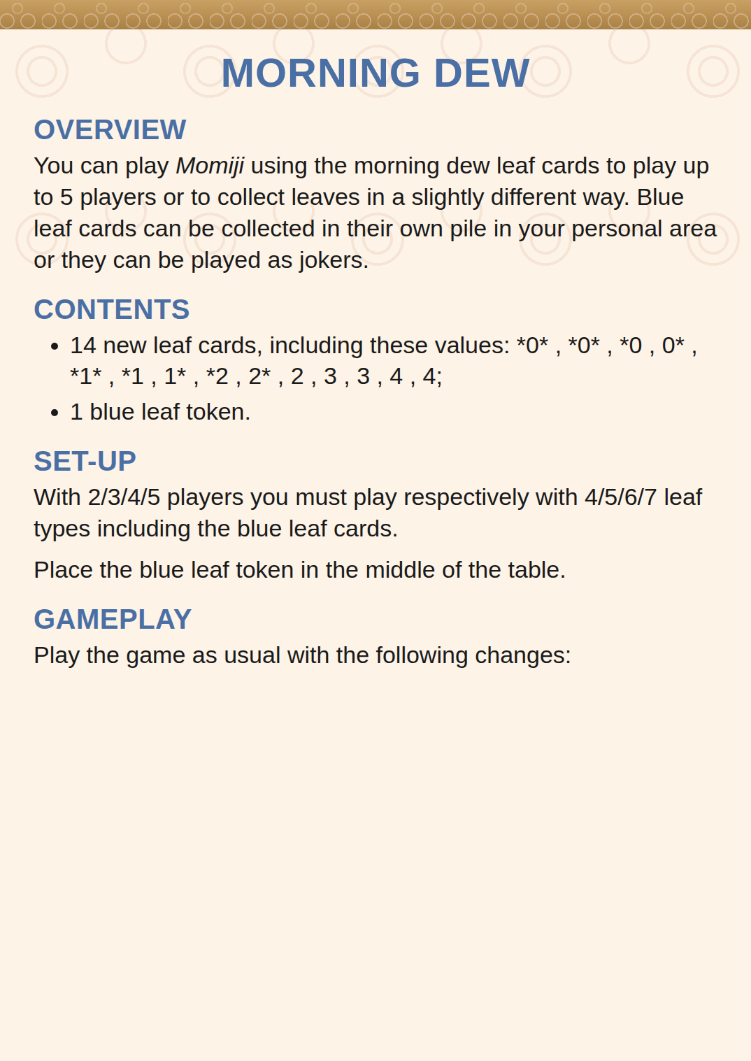Morning Dew
Overview
You can play Momiji using the morning dew leaf cards to play up to 5 players or to collect leaves in a slightly different way. Blue leaf cards can be collected in their own pile in your personal area or they can be played as jokers.
Contents
14 new leaf cards, including these values: *0* , *0* , *0 , 0* , *1* , *1 , 1* , *2 , 2* , 2 , 3 , 3 , 4 , 4;
1 blue leaf token.
Set-up
With 2/3/4/5 players you must play respectively with 4/5/6/7 leaf types including the blue leaf cards.
Place the blue leaf token in the middle of the table.
Gameplay
Play the game as usual with the following changes: